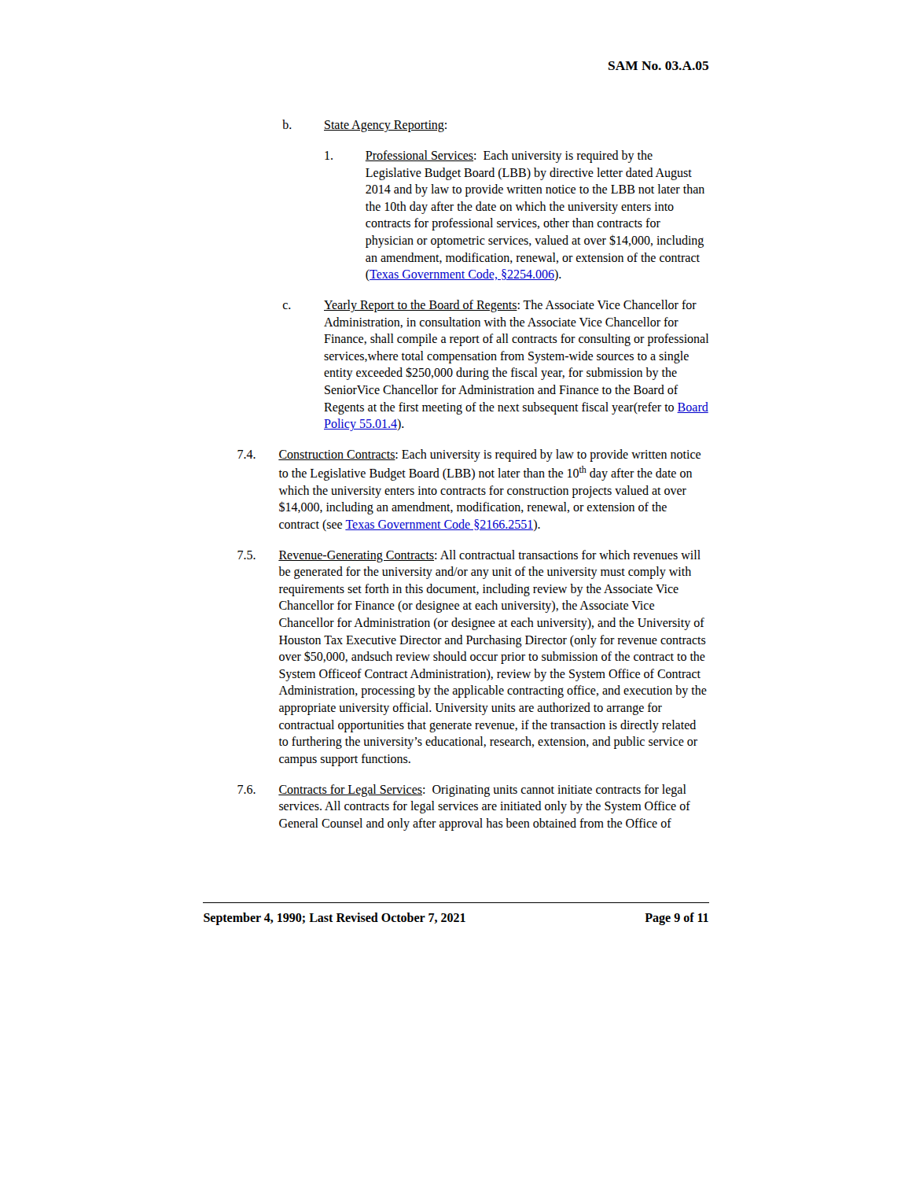SAM No. 03.A.05
b.
State Agency Reporting:
1.
Professional Services: Each university is required by the Legislative Budget Board (LBB) by directive letter dated August 2014 and by law to provide written notice to the LBB not later than the 10th day after the date on which the university enters into contracts for professional services, other than contracts for physician or optometric services, valued at over $14,000, including an amendment, modification, renewal, or extension of the contract (Texas Government Code, §2254.006).
c.
Yearly Report to the Board of Regents: The Associate Vice Chancellor for Administration, in consultation with the Associate Vice Chancellor for Finance, shall compile a report of all contracts for consulting or professional services,where total compensation from System-wide sources to a single entity exceeded $250,000 during the fiscal year, for submission by the SeniorVice Chancellor for Administration and Finance to the Board of Regents at the first meeting of the next subsequent fiscal year(refer to Board Policy 55.01.4).
7.4.
Construction Contracts: Each university is required by law to provide written notice to the Legislative Budget Board (LBB) not later than the 10th day after the date on which the university enters into contracts for construction projects valued at over $14,000, including an amendment, modification, renewal, or extension of the contract (see Texas Government Code §2166.2551).
7.5.
Revenue-Generating Contracts: All contractual transactions for which revenues will be generated for the university and/or any unit of the university must comply with requirements set forth in this document, including review by the Associate Vice Chancellor for Finance (or designee at each university), the Associate Vice Chancellor for Administration (or designee at each university), and the University of Houston Tax Executive Director and Purchasing Director (only for revenue contracts over $50,000, andsuch review should occur prior to submission of the contract to the System Officeof Contract Administration), review by the System Office of Contract Administration, processing by the applicable contracting office, and execution by the appropriate university official. University units are authorized to arrange for contractual opportunities that generate revenue, if the transaction is directly related to furthering the university’s educational, research, extension, and public service or campus support functions.
7.6.
Contracts for Legal Services: Originating units cannot initiate contracts for legal services. All contracts for legal services are initiated only by the System Office of General Counsel and only after approval has been obtained from the Office of
September 4, 1990; Last Revised October 7, 2021 Page 9 of 11